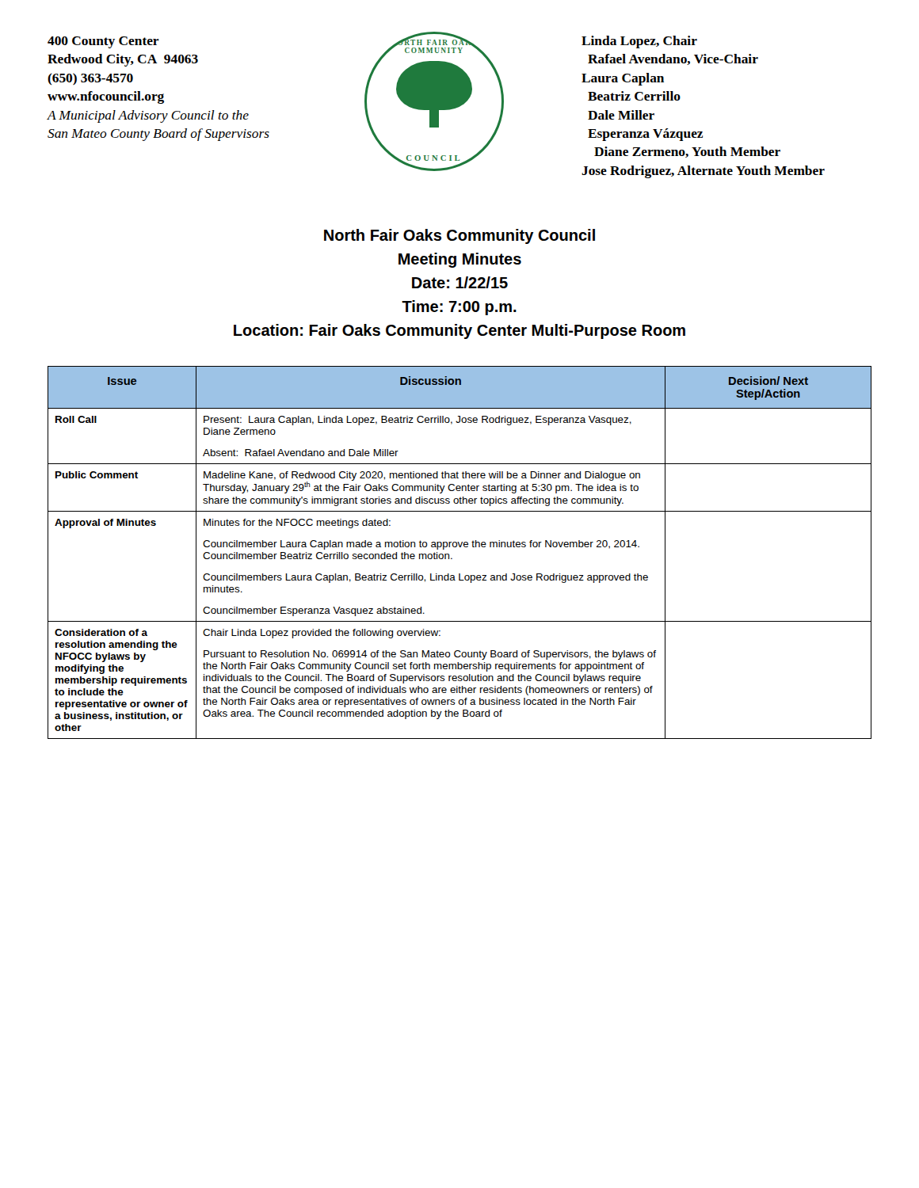400 County Center
Redwood City, CA 94063
(650) 363-4570
www.nfocouncil.org
A Municipal Advisory Council to the
San Mateo County Board of Supervisors
NORTH FAIR OAKS COMMUNITY
COUNCIL
Linda Lopez, Chair
Rafael Avendano, Vice-Chair
Laura Caplan
Beatriz Cerrillo
Dale Miller
Esperanza Vázquez
Diane Zermeno, Youth Member
Jose Rodriguez, Alternate Youth Member
North Fair Oaks Community Council
Meeting Minutes
Date: 1/22/15
Time: 7:00 p.m.
Location: Fair Oaks Community Center Multi-Purpose Room
| Issue | Discussion | Decision/ Next Step/Action |
| --- | --- | --- |
| Roll Call | Present: Laura Caplan, Linda Lopez, Beatriz Cerrillo, Jose Rodriguez, Esperanza Vasquez, Diane Zermeno Absent: Rafael Avendano and Dale Miller | |
| Public Comment | Madeline Kane, of Redwood City 2020, mentioned that there will be a Dinner and Dialogue on Thursday, January 29 th at the Fair Oaks Community Center starting at 5:30 pm. The idea is to share the community's immigrant stories and discuss other topics affecting the community. | |
| Approval of Minutes | Minutes for the NFOCC meetings dated: Councilmember Laura Caplan made a motion to approve the minutes for November 20, 2014. Councilmember Beatriz Cerrillo seconded the motion. Councilmembers Laura Caplan, Beatriz Cerrillo, Linda Lopez and Jose Rodriguez approved the minutes. Councilmember Esperanza Vasquez abstained. | |
| Consideration of a resolution amending the NFOCC bylaws by modifying the membership requirements to include the representative or owner of a business, institution, or other | Chair Linda Lopez provided the following overview: Pursuant to Resolution No. 069914 of the San Mateo County Board of Supervisors, the bylaws of the North Fair Oaks Community Council set forth membership requirements for appointment of individuals to the Council. The Board of Supervisors resolution and the Council bylaws require that the Council be composed of individuals who are either residents (homeowners or renters) of the North Fair Oaks area or representatives of owners of a business located in the North Fair Oaks area. The Council recommended adoption by the Board of | |